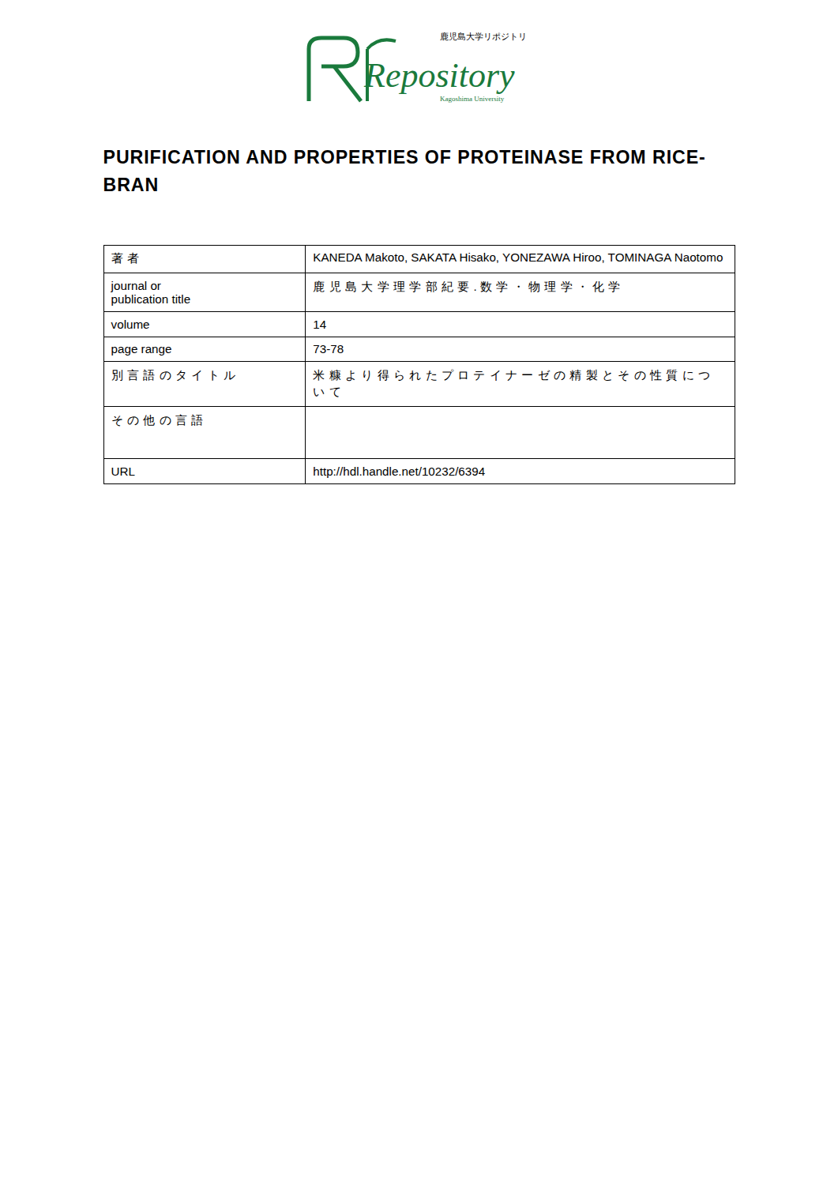鹿児島大学リポジトリ Repository Kagoshima University
PURIFICATION AND PROPERTIES OF PROTEINASE FROM RICE-BRAN
| 著者 | KANEDA Makoto, SAKATA Hisako, YONEZAWA Hiroo, TOMINAGA Naotomo |
| journal or publication title | 鹿児島大学理学部紀要 . 数学・物理学・化学 |
| volume | 14 |
| page range | 73-78 |
| 別言語のタイトル | 米糠より得られたプロテイナーゼの精製とその性質について |
| その他の言語 | |
| URL | http://hdl.handle.net/10232/6394 |